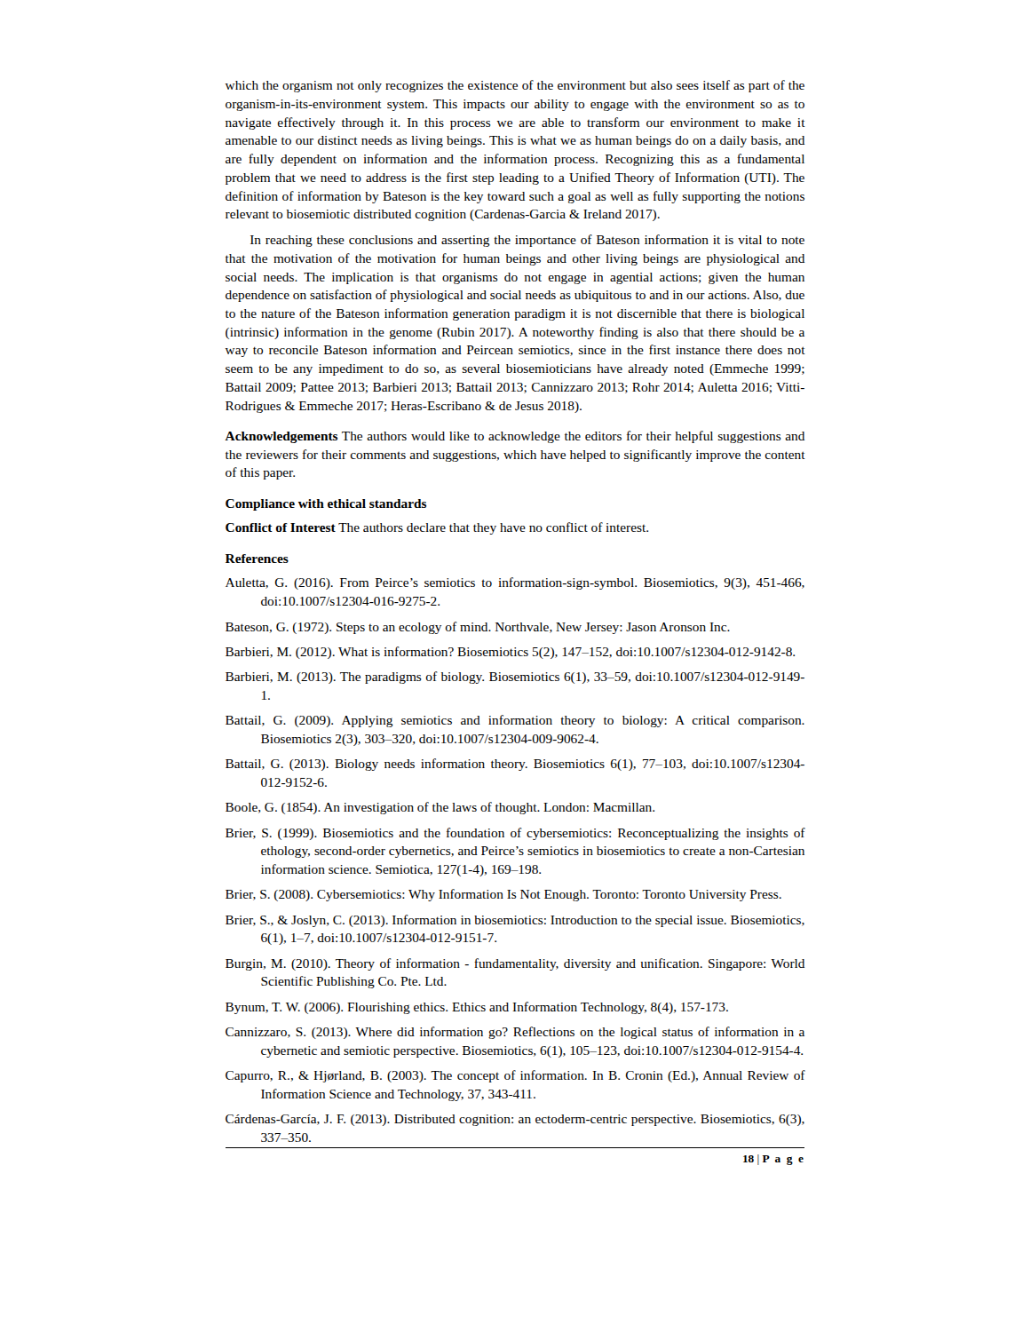which the organism not only recognizes the existence of the environment but also sees itself as part of the organism-in-its-environment system. This impacts our ability to engage with the environment so as to navigate effectively through it. In this process we are able to transform our environment to make it amenable to our distinct needs as living beings. This is what we as human beings do on a daily basis, and are fully dependent on information and the information process. Recognizing this as a fundamental problem that we need to address is the first step leading to a Unified Theory of Information (UTI). The definition of information by Bateson is the key toward such a goal as well as fully supporting the notions relevant to biosemiotic distributed cognition (Cardenas-Garcia & Ireland 2017).
In reaching these conclusions and asserting the importance of Bateson information it is vital to note that the motivation of the motivation for human beings and other living beings are physiological and social needs. The implication is that organisms do not engage in agential actions; given the human dependence on satisfaction of physiological and social needs as ubiquitous to and in our actions. Also, due to the nature of the Bateson information generation paradigm it is not discernible that there is biological (intrinsic) information in the genome (Rubin 2017). A noteworthy finding is also that there should be a way to reconcile Bateson information and Peircean semiotics, since in the first instance there does not seem to be any impediment to do so, as several biosemioticians have already noted (Emmeche 1999; Battail 2009; Pattee 2013; Barbieri 2013; Battail 2013; Cannizzaro 2013; Rohr 2014; Auletta 2016; Vitti-Rodrigues & Emmeche 2017; Heras-Escribano & de Jesus 2018).
Acknowledgements The authors would like to acknowledge the editors for their helpful suggestions and the reviewers for their comments and suggestions, which have helped to significantly improve the content of this paper.
Compliance with ethical standards
Conflict of Interest The authors declare that they have no conflict of interest.
References
Auletta, G. (2016). From Peirce’s semiotics to information-sign-symbol. Biosemiotics, 9(3), 451-466, doi:10.1007/s12304-016-9275-2.
Bateson, G. (1972). Steps to an ecology of mind. Northvale, New Jersey: Jason Aronson Inc.
Barbieri, M. (2012). What is information? Biosemiotics 5(2), 147–152, doi:10.1007/s12304-012-9142-8.
Barbieri, M. (2013). The paradigms of biology. Biosemiotics 6(1), 33–59, doi:10.1007/s12304-012-9149-1.
Battail, G. (2009). Applying semiotics and information theory to biology: A critical comparison. Biosemiotics 2(3), 303–320, doi:10.1007/s12304-009-9062-4.
Battail, G. (2013). Biology needs information theory. Biosemiotics 6(1), 77–103, doi:10.1007/s12304-012-9152-6.
Boole, G. (1854). An investigation of the laws of thought. London: Macmillan.
Brier, S. (1999). Biosemiotics and the foundation of cybersemiotics: Reconceptualizing the insights of ethology, second-order cybernetics, and Peirce’s semiotics in biosemiotics to create a non-Cartesian information science. Semiotica, 127(1-4), 169–198.
Brier, S. (2008). Cybersemiotics: Why Information Is Not Enough. Toronto: Toronto University Press.
Brier, S., & Joslyn, C. (2013). Information in biosemiotics: Introduction to the special issue. Biosemiotics, 6(1), 1–7, doi:10.1007/s12304-012-9151-7.
Burgin, M. (2010). Theory of information - fundamentality, diversity and unification. Singapore: World Scientific Publishing Co. Pte. Ltd.
Bynum, T. W. (2006). Flourishing ethics. Ethics and Information Technology, 8(4), 157-173.
Cannizzaro, S. (2013). Where did information go? Reflections on the logical status of information in a cybernetic and semiotic perspective. Biosemiotics, 6(1), 105–123, doi:10.1007/s12304-012-9154-4.
Capurro, R., & Hjørland, B. (2003). The concept of information. In B. Cronin (Ed.), Annual Review of Information Science and Technology, 37, 343-411.
Cárdenas-García, J. F. (2013). Distributed cognition: an ectoderm-centric perspective. Biosemiotics, 6(3), 337–350.
18 | P a g e